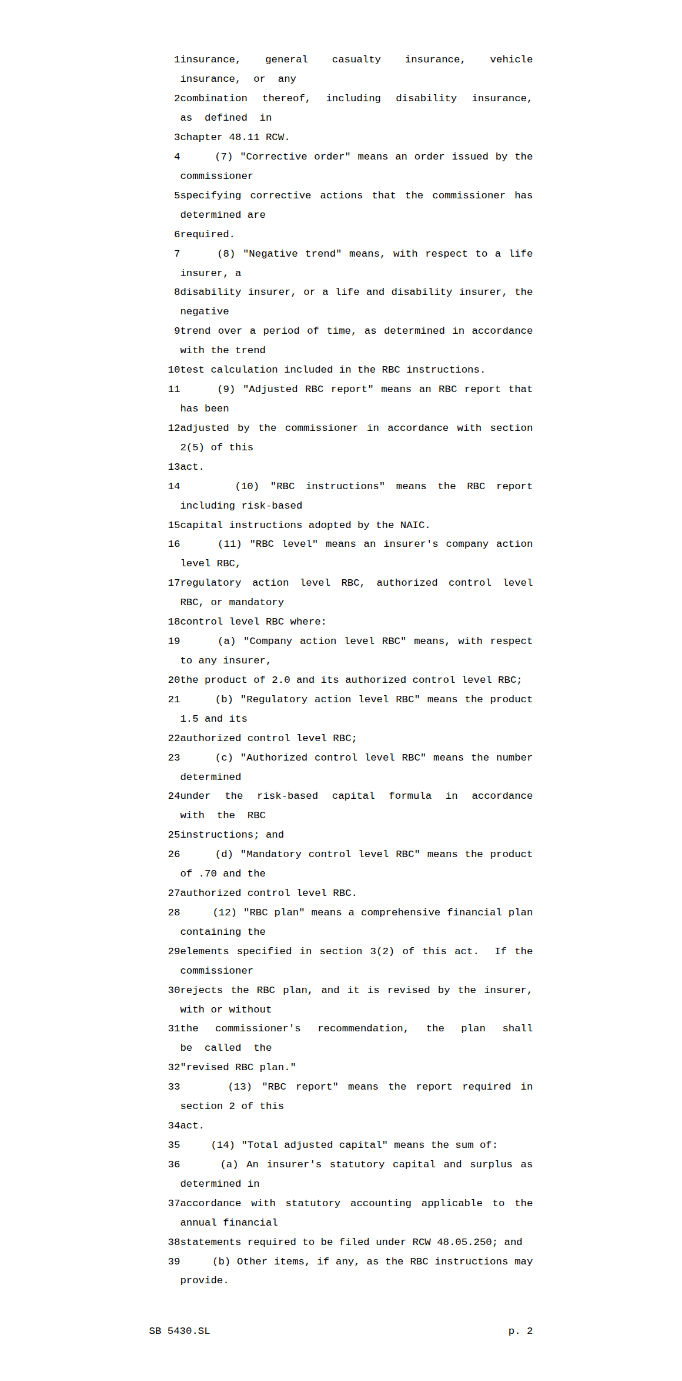| 1 | insurance, general casualty insurance, vehicle insurance, or any |
| 2 | combination thereof, including disability insurance, as defined in |
| 3 | chapter 48.11 RCW. |
| 4 | (7) "Corrective order" means an order issued by the commissioner |
| 5 | specifying corrective actions that the commissioner has determined are |
| 6 | required. |
| 7 | (8) "Negative trend" means, with respect to a life insurer, a |
| 8 | disability insurer, or a life and disability insurer, the negative |
| 9 | trend over a period of time, as determined in accordance with the trend |
| 10 | test calculation included in the RBC instructions. |
| 11 | (9) "Adjusted RBC report" means an RBC report that has been |
| 12 | adjusted by the commissioner in accordance with section 2(5) of this |
| 13 | act. |
| 14 | (10) "RBC instructions" means the RBC report including risk-based |
| 15 | capital instructions adopted by the NAIC. |
| 16 | (11) "RBC level" means an insurer's company action level RBC, |
| 17 | regulatory action level RBC, authorized control level RBC, or mandatory |
| 18 | control level RBC where: |
| 19 | (a) "Company action level RBC" means, with respect to any insurer, |
| 20 | the product of 2.0 and its authorized control level RBC; |
| 21 | (b) "Regulatory action level RBC" means the product 1.5 and its |
| 22 | authorized control level RBC; |
| 23 | (c) "Authorized control level RBC" means the number determined |
| 24 | under the risk-based capital formula in accordance with the RBC |
| 25 | instructions; and |
| 26 | (d) "Mandatory control level RBC" means the product of .70 and the |
| 27 | authorized control level RBC. |
| 28 | (12) "RBC plan" means a comprehensive financial plan containing the |
| 29 | elements specified in section 3(2) of this act. If the commissioner |
| 30 | rejects the RBC plan, and it is revised by the insurer, with or without |
| 31 | the commissioner's recommendation, the plan shall be called the |
| 32 | "revised RBC plan." |
| 33 | (13) "RBC report" means the report required in section 2 of this |
| 34 | act. |
| 35 | (14) "Total adjusted capital" means the sum of: |
| 36 | (a) An insurer's statutory capital and surplus as determined in |
| 37 | accordance with statutory accounting applicable to the annual financial |
| 38 | statements required to be filed under RCW 48.05.250; and |
| 39 | (b) Other items, if any, as the RBC instructions may provide. |
SB 5430.SL
p. 2